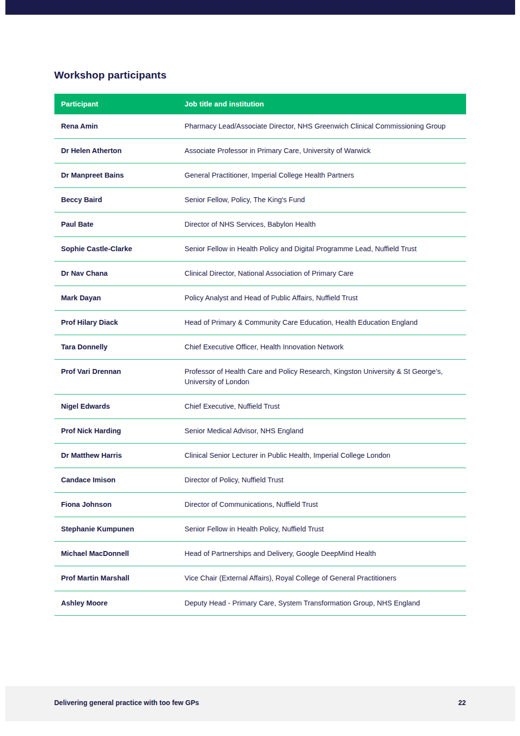Workshop participants
| Participant | Job title and institution |
| --- | --- |
| Rena Amin | Pharmacy Lead/Associate Director, NHS Greenwich Clinical Commissioning Group |
| Dr Helen Atherton | Associate Professor in Primary Care, University of Warwick |
| Dr Manpreet Bains | General Practitioner, Imperial College Health Partners |
| Beccy Baird | Senior Fellow, Policy, The King's Fund |
| Paul Bate | Director of NHS Services, Babylon Health |
| Sophie Castle-Clarke | Senior Fellow in Health Policy and Digital Programme Lead, Nuffield Trust |
| Dr Nav Chana | Clinical Director, National Association of Primary Care |
| Mark Dayan | Policy Analyst and Head of Public Affairs, Nuffield Trust |
| Prof Hilary Diack | Head of Primary & Community Care Education, Health Education England |
| Tara Donnelly | Chief Executive Officer, Health Innovation Network |
| Prof Vari Drennan | Professor of Health Care and Policy Research, Kingston University & St George’s, University of London |
| Nigel Edwards | Chief Executive, Nuffield Trust |
| Prof Nick Harding | Senior Medical Advisor, NHS England |
| Dr Matthew Harris | Clinical Senior Lecturer in Public Health, Imperial College London |
| Candace Imison | Director of Policy, Nuffield Trust |
| Fiona Johnson | Director of Communications, Nuffield Trust |
| Stephanie Kumpunen | Senior Fellow in Health Policy, Nuffield Trust |
| Michael MacDonnell | Head of Partnerships and Delivery, Google DeepMind Health |
| Prof Martin Marshall | Vice Chair (External Affairs), Royal College of General Practitioners |
| Ashley Moore | Deputy Head - Primary Care, System Transformation Group, NHS England |
Delivering general practice with too few GPs
22